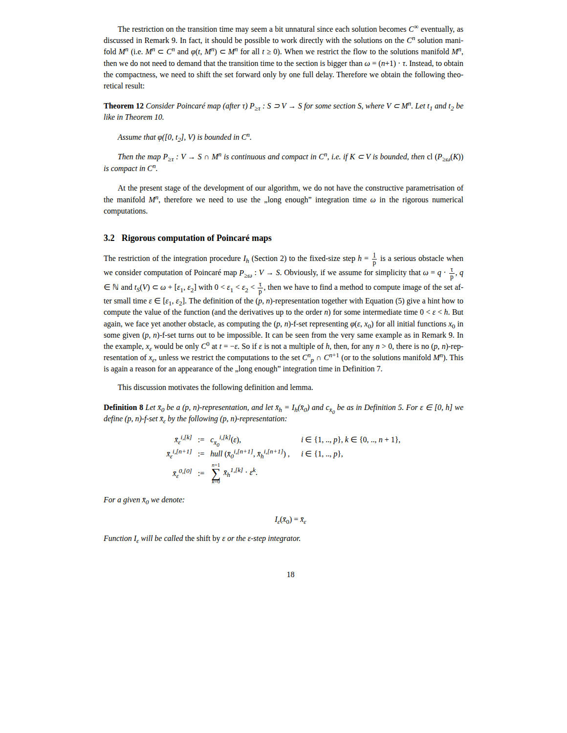The restriction on the transition time may seem a bit unnatural since each solution becomes C∞ eventually, as discussed in Remark 9. In fact, it should be possible to work directly with the solutions on the Cn solution manifold Mn (i.e. Mn ⊂ Cn and φ(t, Mn) ⊂ Mn for all t ≥ 0). When we restrict the flow to the solutions manifold Mn, then we do not need to demand that the transition time to the section is bigger than ω = (n+1) · τ. Instead, to obtain the compactness, we need to shift the set forward only by one full delay. Therefore we obtain the following theoretical result:
Theorem 12 Consider Poincaré map (after τ) P≥τ : S ⊃ V → S for some section S, where V ⊂ Mn. Let t1 and t2 be like in Theorem 10.
Assume that φ([0, t2], V) is bounded in Cn.
Then the map P≥τ : V → S ∩ Mn is continuous and compact in Cn, i.e. if K ⊂ V is bounded, then cl (P≥ω(K)) is compact in Cn.
At the present stage of the development of our algorithm, we do not have the constructive parametrisation of the manifold Mn, therefore we need to use the „long enough” integration time ω in the rigorous numerical computations.
3.2 Rigorous computation of Poincaré maps
The restriction of the integration procedure Ih (Section 2) to the fixed-size step h = 1 p is a serious obstacle when we consider computation of Poincaré map P≥ω : V → S. Obviously, if we assume for simplicity that ω = q · τp, q ∈ ℕ and tS(V) ⊂ ω + [ε1, ε2] with 0 < ε1 < ε2 < τp, then we have to find a method to compute image of the set after small time ε ∈ [ε1, ε2]. The definition of the (p, n)-representation together with Equation (5) give a hint how to compute the value of the function (and the derivatives up to the order n) for some intermediate time 0 < ε < h. But again, we face yet another obstacle, as computing the (p, n)-f-set representing φ(ε, x0) for all initial functions x0 in some given (p, n)-f-set turns out to be impossible. It can be seen from the very same example as in Remark 9. In the example, xε would be only C0 at t = −ε. So if ε is not a multiple of h, then, for any n > 0, there is no (p, n)-representation of xε, unless we restrict the computations to the set Cnp ∩ Cn+1 (or to the solutions manifold Mn). This is again a reason for an appearance of the „long enough” integration time in Definition 7.
This discussion motivates the following definition and lemma.
Definition 8 Let x̄0 be a (p, n)-representation, and let x̄h = Ih(x̄0) and cx̄0 be as in Definition 5. For ε ∈ [0, h] we define (p, n)-f-set x̄ε by the following (p, n)-representation:
| x̄ ε i,[k] | := | c x̄ 0 i,[k] ( ε ), | i ∈ {1, .., p }, k ∈ {0, .., n + 1}, |
| x̄ ε i,[n+1] | := | hull ( x̄ 0 i,[n+1] , x̄ h i,[n+1] ) , | i ∈ {1, .., p }, |
| x̄ ε 0,[0] | := | n +1 ∑ k =0 x̄ h 1,[k] · ε k . | |
For a given x̄0 we denote:
Iε(x̄0) = x̄ε
Function Iε will be called the shift by ε or the ε-step integrator.
18